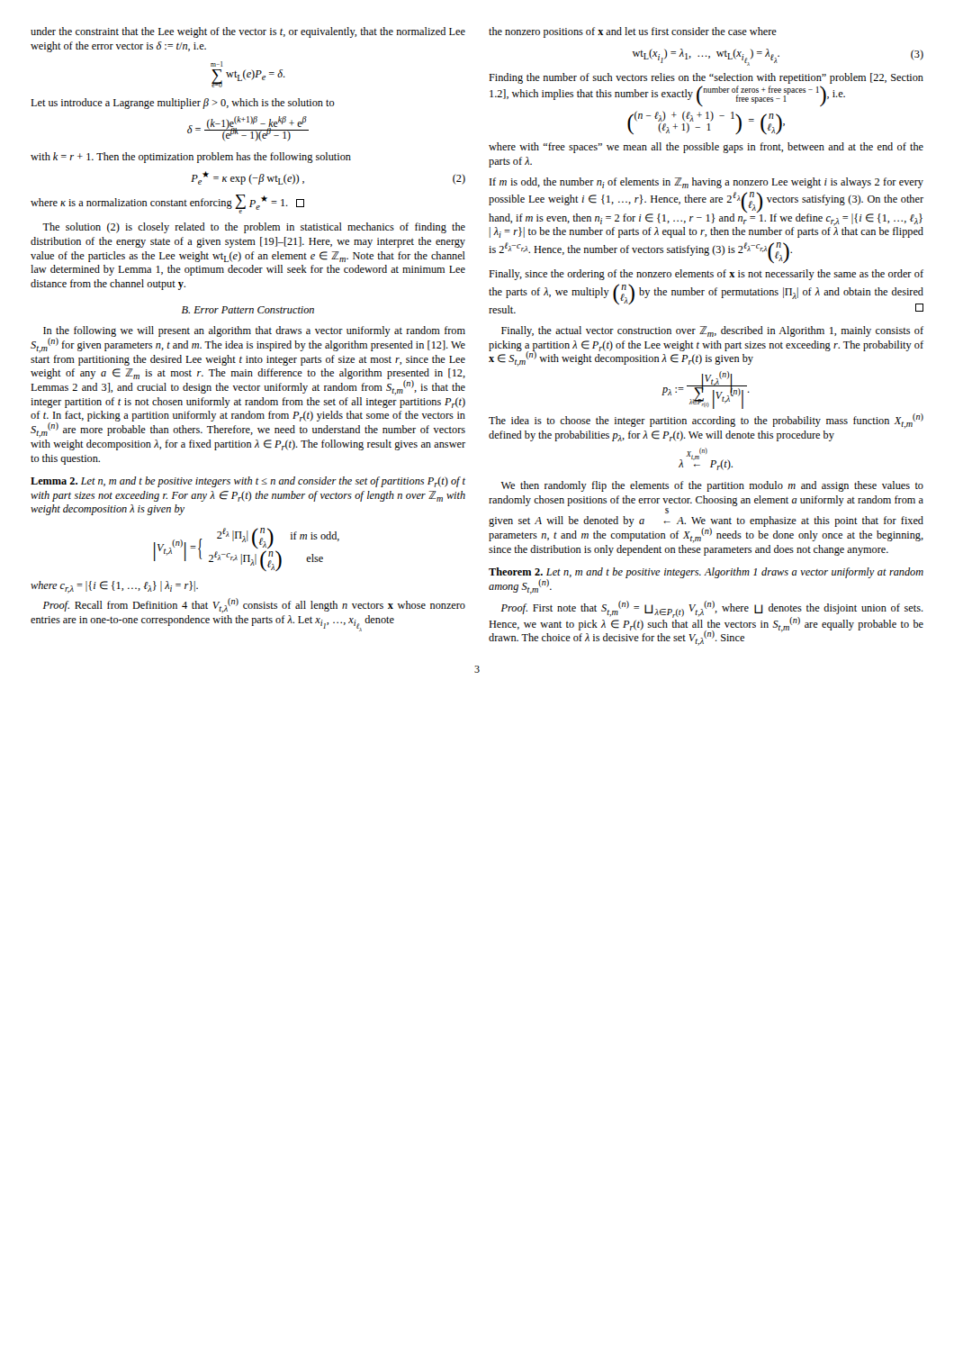under the constraint that the Lee weight of the vector is t, or equivalently, that the normalized Lee weight of the error vector is δ := t/n, i.e.
m−1∑e=0 wtL(e)Pe = δ.
Let us introduce a Lagrange multiplier β > 0, which is the solution to
δ = (k−1)e(k+1)β − kekβ + eβ(eβk − 1)(eβ − 1)
with k = r + 1. Then the optimization problem has the following solution
Pe★ = κ exp (−β wtL(e)) , (2)
where κ is a normalization constant enforcing ∑e Pe★ = 1.
The solution (2) is closely related to the problem in statistical mechanics of finding the distribution of the energy state of a given system [19]–[21]. Here, we may interpret the energy value of the particles as the Lee weight wtL(e) of an element e ∈ ℤm. Note that for the channel law determined by Lemma 1, the optimum decoder will seek for the codeword at minimum Lee distance from the channel output y.
B. Error Pattern Construction
In the following we will present an algorithm that draws a vector uniformly at random from St,m(n) for given parameters n, t and m. The idea is inspired by the algorithm presented in [12]. We start from partitioning the desired Lee weight t into integer parts of size at most r, since the Lee weight of any a ∈ ℤm is at most r. The main difference to the algorithm presented in [12, Lemmas 2 and 3], and crucial to design the vector uniformly at random from St,m(n), is that the integer partition of t is not chosen uniformly at random from the set of all integer partitions Pr(t) of t. In fact, picking a partition uniformly at random from Pr(t) yields that some of the vectors in St,m(n) are more probable than others. Therefore, we need to understand the number of vectors with weight decomposition λ, for a fixed partition λ ∈ Pr(t). The following result gives an answer to this question.
Lemma 2. Let n, m and t be positive integers with t ≤ n and consider the set of partitions Pr(t) of t with part sizes not exceeding r. For any λ ∈ Pr(t) the number of vectors of length n over ℤm with weight decomposition λ is given by
|Vt,λ(n)| = {
| 2 ℓ λ /Π λ / ( n ℓ λ ) | if m is odd, |
| 2 ℓ λ − c r,λ /Π λ / ( n ℓ λ ) | else |
where cr,λ = |{i ∈ {1, …, ℓλ} | λi = r}|.
Proof. Recall from Definition 4 that Vt,λ(n) consists of all length n vectors x whose nonzero entries are in one-to-one correspondence with the parts of λ. Let xi1, …, xiℓλ denote
the nonzero positions of x and let us first consider the case where
wtL(xi1) = λ1, …, wtL(xiℓλ) = λℓλ. (3)
Finding the number of such vectors relies on the “selection with repetition” problem [22, Section 1.2], which implies that this number is exactly (number of zeros + free spaces − 1 free spaces − 1), i.e.
((n − ℓλ) + (ℓλ + 1) − 1(ℓλ + 1) − 1) = (nℓλ),
where with “free spaces” we mean all the possible gaps in front, between and at the end of the parts of λ.
If m is odd, the number ni of elements in ℤm having a nonzero Lee weight i is always 2 for every possible Lee weight i ∈ {1, …, r}. Hence, there are 2ℓλ(nℓλ) vectors satisfying (3). On the other hand, if m is even, then ni = 2 for i ∈ {1, …, r − 1} and nr = 1. If we define cr,λ = |{i ∈ {1, …, ℓλ} | λi = r}| to be the number of parts of λ equal to r, then the number of parts of λ that can be flipped is 2ℓλ−cr,λ. Hence, the number of vectors satisfying (3) is 2ℓλ−cr,λ(nℓλ).
Finally, since the ordering of the nonzero elements of x is not necessarily the same as the order of the parts of λ, we multiply (nℓλ) by the number of permutations |Πλ| of λ and obtain the desired result.
Finally, the actual vector construction over ℤm, described in Algorithm 1, mainly consists of picking a partition λ ∈ Pr(t) of the Lee weight t with part sizes not exceeding r. The probability of x ∈ St,m(n) with weight decomposition λ ∈ Pr(t) is given by
pλ := |Vt,λ(n)|∑λ̃∈Pr(t) |Vt,λ̃(n)|.
The idea is to choose the integer partition according to the probability mass function Xt,m(n) defined by the probabilities pλ, for λ ∈ Pr(t). We will denote this procedure by
λ Xt,m(n)← Pr(t).
We then randomly flip the elements of the partition modulo m and assign these values to randomly chosen positions of the error vector. Choosing an element a uniformly at random from a given set A will be denoted by a $← A. We want to emphasize at this point that for fixed parameters n, t and m the computation of Xt,m(n) needs to be done only once at the beginning, since the distribution is only dependent on these parameters and does not change anymore.
Theorem 2. Let n, m and t be positive integers. Algorithm 1 draws a vector uniformly at random among St,m(n).
Proof. First note that St,m(n) = ⊔λ∈Pr(t) Vt,λ(n), where ⊔ denotes the disjoint union of sets. Hence, we want to pick λ ∈ Pr(t) such that all the vectors in St,m(n) are equally probable to be drawn. The choice of λ is decisive for the set Vt,λ(n). Since
3